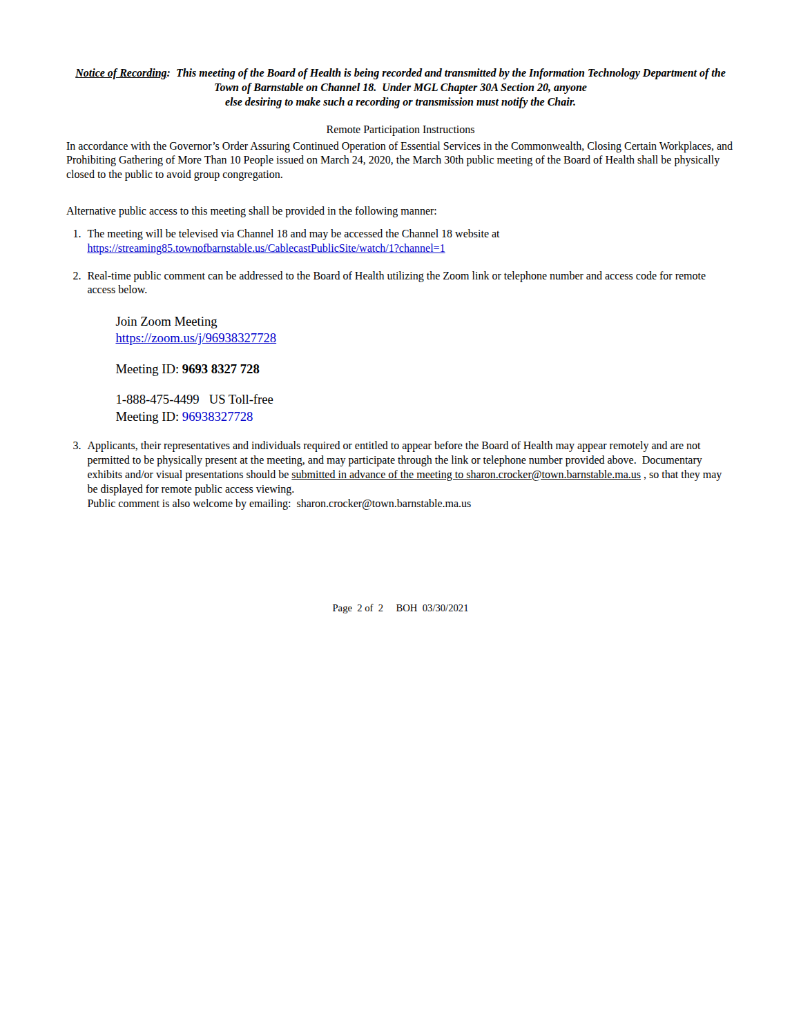Notice of Recording: This meeting of the Board of Health is being recorded and transmitted by the Information Technology Department of the Town of Barnstable on Channel 18. Under MGL Chapter 30A Section 20, anyone else desiring to make such a recording or transmission must notify the Chair.
Remote Participation Instructions
In accordance with the Governor’s Order Assuring Continued Operation of Essential Services in the Commonwealth, Closing Certain Workplaces, and Prohibiting Gathering of More Than 10 People issued on March 24, 2020, the March 30th public meeting of the Board of Health shall be physically closed to the public to avoid group congregation.
Alternative public access to this meeting shall be provided in the following manner:
The meeting will be televised via Channel 18 and may be accessed the Channel 18 website at
https://streaming85.townofbarnstable.us/CablecastPublicSite/watch/1?channel=1
Real-time public comment can be addressed to the Board of Health utilizing the Zoom link or telephone number and access code for remote access below.
Join Zoom Meeting
https://zoom.us/j/96938327728
Meeting ID: 9693 8327 728
1-888-475-4499 US Toll-free
Meeting ID: 96938327728
Applicants, their representatives and individuals required or entitled to appear before the Board of Health may appear remotely and are not permitted to be physically present at the meeting, and may participate through the link or telephone number provided above. Documentary exhibits and/or visual presentations should be submitted in advance of the meeting to sharon.crocker@town.barnstable.ma.us , so that they may be displayed for remote public access viewing.
Public comment is also welcome by emailing: sharon.crocker@town.barnstable.ma.us
Page 2 of 2 BOH 03/30/2021